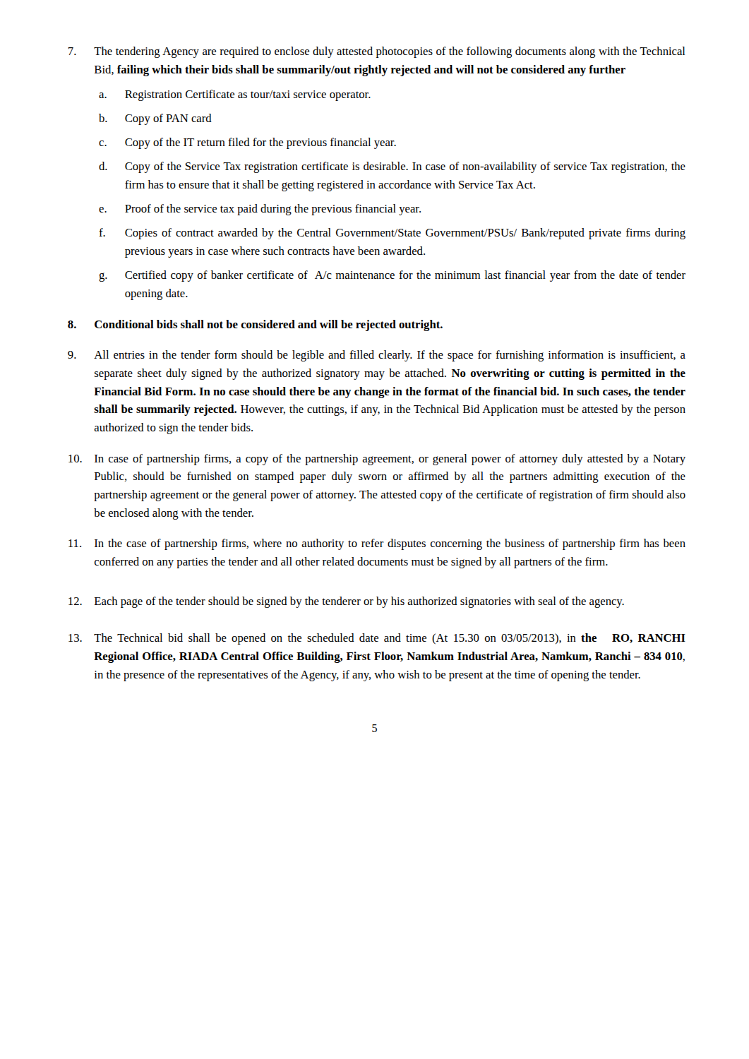The tendering Agency are required to enclose duly attested photocopies of the following documents along with the Technical Bid, failing which their bids shall be summarily/out rightly rejected and will not be considered any further
Registration Certificate as tour/taxi service operator.
Copy of PAN card
Copy of the IT return filed for the previous financial year.
Copy of the Service Tax registration certificate is desirable. In case of non-availability of service Tax registration, the firm has to ensure that it shall be getting registered in accordance with Service Tax Act.
Proof of the service tax paid during the previous financial year.
Copies of contract awarded by the Central Government/State Government/PSUs/ Bank/reputed private firms during previous years in case where such contracts have been awarded.
Certified copy of banker certificate of A/c maintenance for the minimum last financial year from the date of tender opening date.
Conditional bids shall not be considered and will be rejected outright.
All entries in the tender form should be legible and filled clearly. If the space for furnishing information is insufficient, a separate sheet duly signed by the authorized signatory may be attached. No overwriting or cutting is permitted in the Financial Bid Form. In no case should there be any change in the format of the financial bid. In such cases, the tender shall be summarily rejected. However, the cuttings, if any, in the Technical Bid Application must be attested by the person authorized to sign the tender bids.
In case of partnership firms, a copy of the partnership agreement, or general power of attorney duly attested by a Notary Public, should be furnished on stamped paper duly sworn or affirmed by all the partners admitting execution of the partnership agreement or the general power of attorney. The attested copy of the certificate of registration of firm should also be enclosed along with the tender.
In the case of partnership firms, where no authority to refer disputes concerning the business of partnership firm has been conferred on any parties the tender and all other related documents must be signed by all partners of the firm.
Each page of the tender should be signed by the tenderer or by his authorized signatories with seal of the agency.
The Technical bid shall be opened on the scheduled date and time (At 15.30 on 03/05/2013), in the RO, RANCHI Regional Office, RIADA Central Office Building, First Floor, Namkum Industrial Area, Namkum, Ranchi – 834 010, in the presence of the representatives of the Agency, if any, who wish to be present at the time of opening the tender.
5